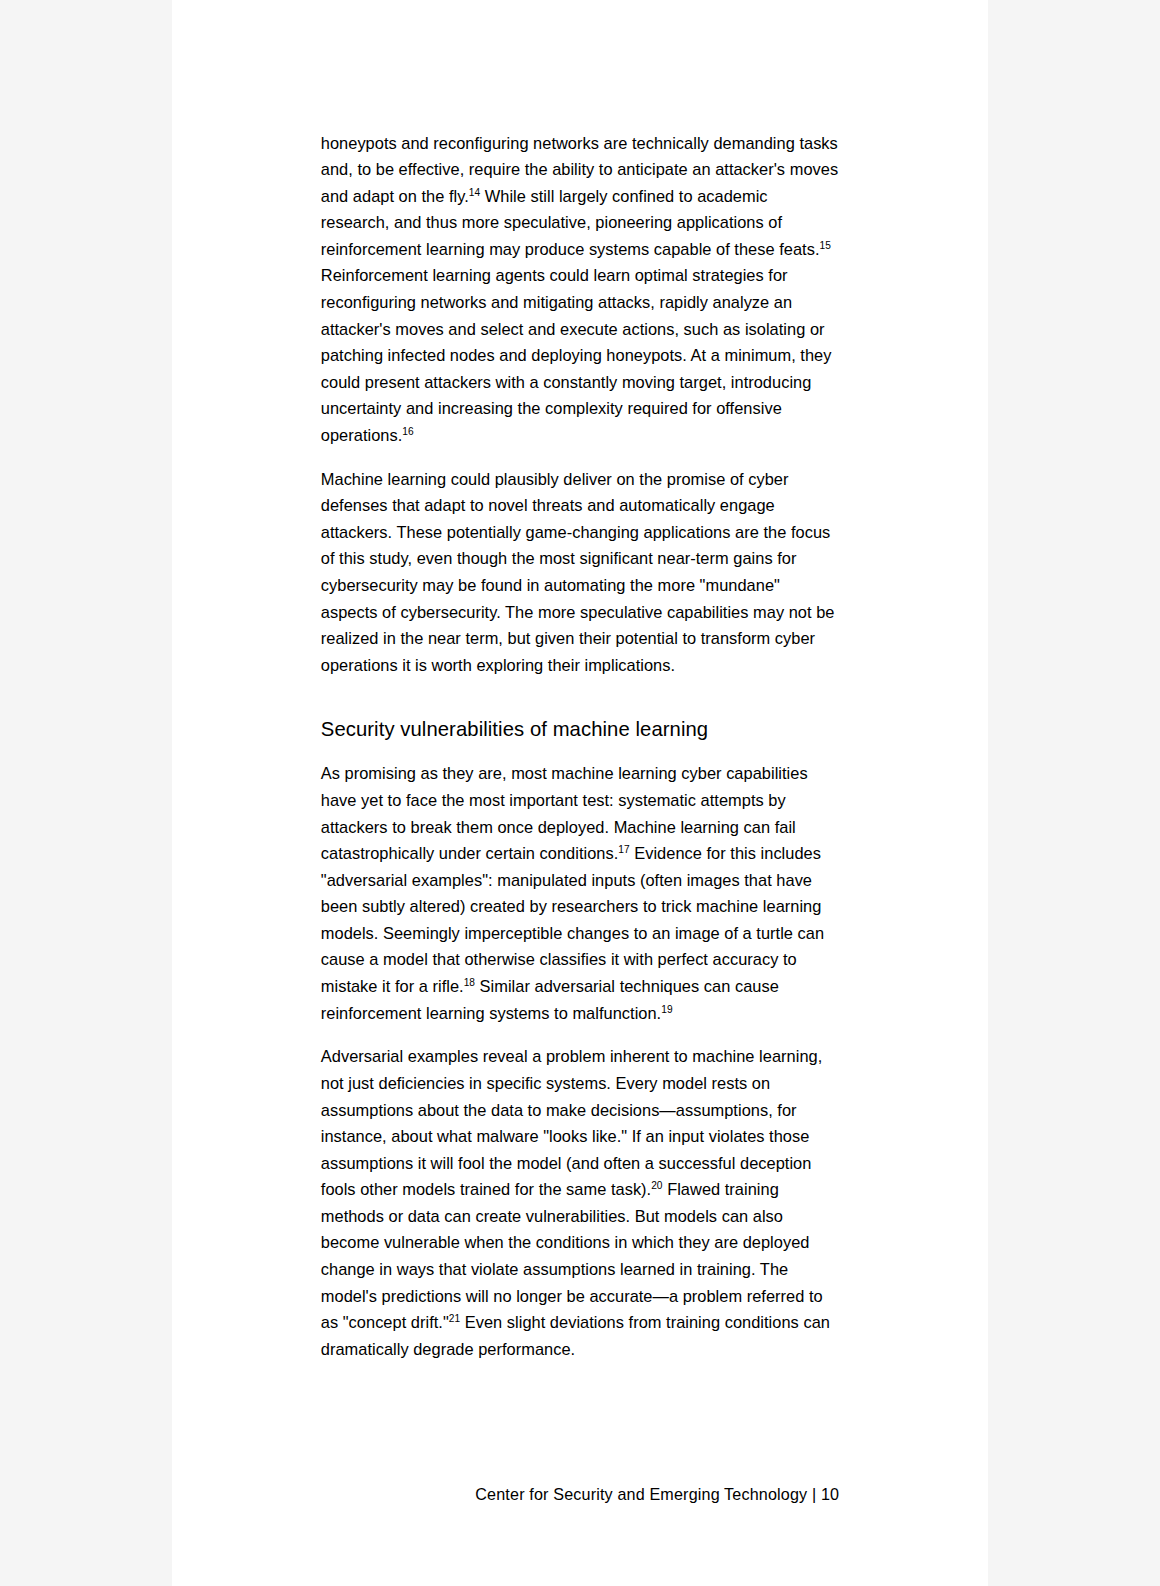honeypots and reconfiguring networks are technically demanding tasks and, to be effective, require the ability to anticipate an attacker's moves and adapt on the fly.14 While still largely confined to academic research, and thus more speculative, pioneering applications of reinforcement learning may produce systems capable of these feats.15 Reinforcement learning agents could learn optimal strategies for reconfiguring networks and mitigating attacks, rapidly analyze an attacker's moves and select and execute actions, such as isolating or patching infected nodes and deploying honeypots. At a minimum, they could present attackers with a constantly moving target, introducing uncertainty and increasing the complexity required for offensive operations.16
Machine learning could plausibly deliver on the promise of cyber defenses that adapt to novel threats and automatically engage attackers. These potentially game-changing applications are the focus of this study, even though the most significant near-term gains for cybersecurity may be found in automating the more "mundane" aspects of cybersecurity. The more speculative capabilities may not be realized in the near term, but given their potential to transform cyber operations it is worth exploring their implications.
Security vulnerabilities of machine learning
As promising as they are, most machine learning cyber capabilities have yet to face the most important test: systematic attempts by attackers to break them once deployed. Machine learning can fail catastrophically under certain conditions.17 Evidence for this includes "adversarial examples": manipulated inputs (often images that have been subtly altered) created by researchers to trick machine learning models. Seemingly imperceptible changes to an image of a turtle can cause a model that otherwise classifies it with perfect accuracy to mistake it for a rifle.18 Similar adversarial techniques can cause reinforcement learning systems to malfunction.19
Adversarial examples reveal a problem inherent to machine learning, not just deficiencies in specific systems. Every model rests on assumptions about the data to make decisions—assumptions, for instance, about what malware "looks like." If an input violates those assumptions it will fool the model (and often a successful deception fools other models trained for the same task).20 Flawed training methods or data can create vulnerabilities. But models can also become vulnerable when the conditions in which they are deployed change in ways that violate assumptions learned in training. The model's predictions will no longer be accurate—a problem referred to as "concept drift."21 Even slight deviations from training conditions can dramatically degrade performance.
Center for Security and Emerging Technology | 10